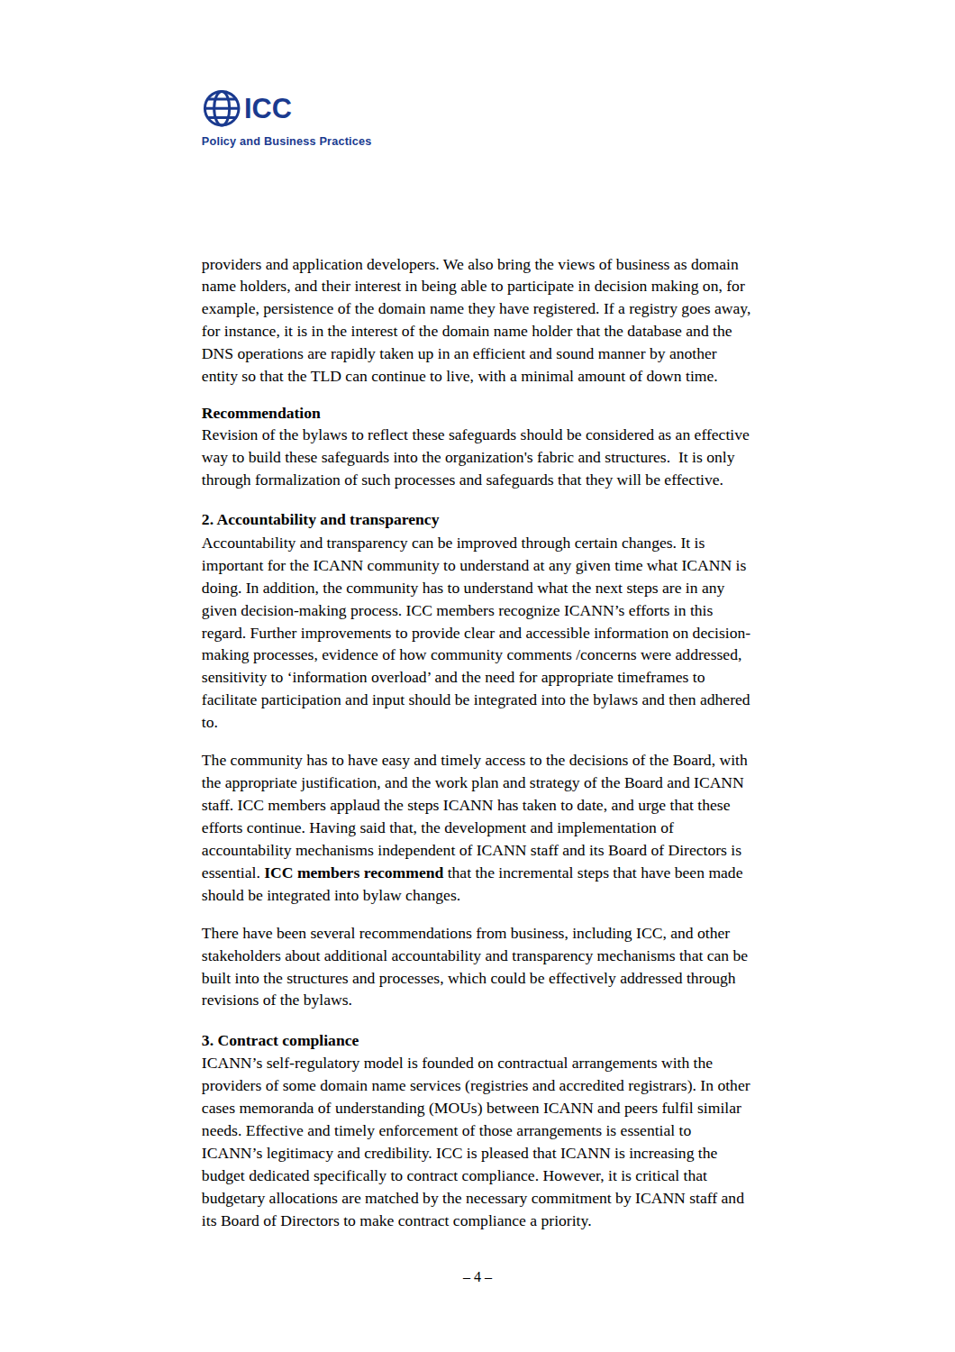Policy and Business Practices
providers and application developers. We also bring the views of business as domain name holders, and their interest in being able to participate in decision making on, for example, persistence of the domain name they have registered. If a registry goes away, for instance, it is in the interest of the domain name holder that the database and the DNS operations are rapidly taken up in an efficient and sound manner by another entity so that the TLD can continue to live, with a minimal amount of down time.
Recommendation
Revision of the bylaws to reflect these safeguards should be considered as an effective way to build these safeguards into the organization's fabric and structures. It is only through formalization of such processes and safeguards that they will be effective.
2. Accountability and transparency
Accountability and transparency can be improved through certain changes. It is important for the ICANN community to understand at any given time what ICANN is doing. In addition, the community has to understand what the next steps are in any given decision-making process. ICC members recognize ICANN’s efforts in this regard. Further improvements to provide clear and accessible information on decision-making processes, evidence of how community comments /concerns were addressed, sensitivity to ‘information overload’ and the need for appropriate timeframes to facilitate participation and input should be integrated into the bylaws and then adhered to.
The community has to have easy and timely access to the decisions of the Board, with the appropriate justification, and the work plan and strategy of the Board and ICANN staff. ICC members applaud the steps ICANN has taken to date, and urge that these efforts continue. Having said that, the development and implementation of accountability mechanisms independent of ICANN staff and its Board of Directors is essential. ICC members recommend that the incremental steps that have been made should be integrated into bylaw changes.
There have been several recommendations from business, including ICC, and other stakeholders about additional accountability and transparency mechanisms that can be built into the structures and processes, which could be effectively addressed through revisions of the bylaws.
3. Contract compliance
ICANN’s self-regulatory model is founded on contractual arrangements with the providers of some domain name services (registries and accredited registrars). In other cases memoranda of understanding (MOUs) between ICANN and peers fulfil similar needs. Effective and timely enforcement of those arrangements is essential to ICANN’s legitimacy and credibility. ICC is pleased that ICANN is increasing the budget dedicated specifically to contract compliance. However, it is critical that budgetary allocations are matched by the necessary commitment by ICANN staff and its Board of Directors to make contract compliance a priority.
– 4 –